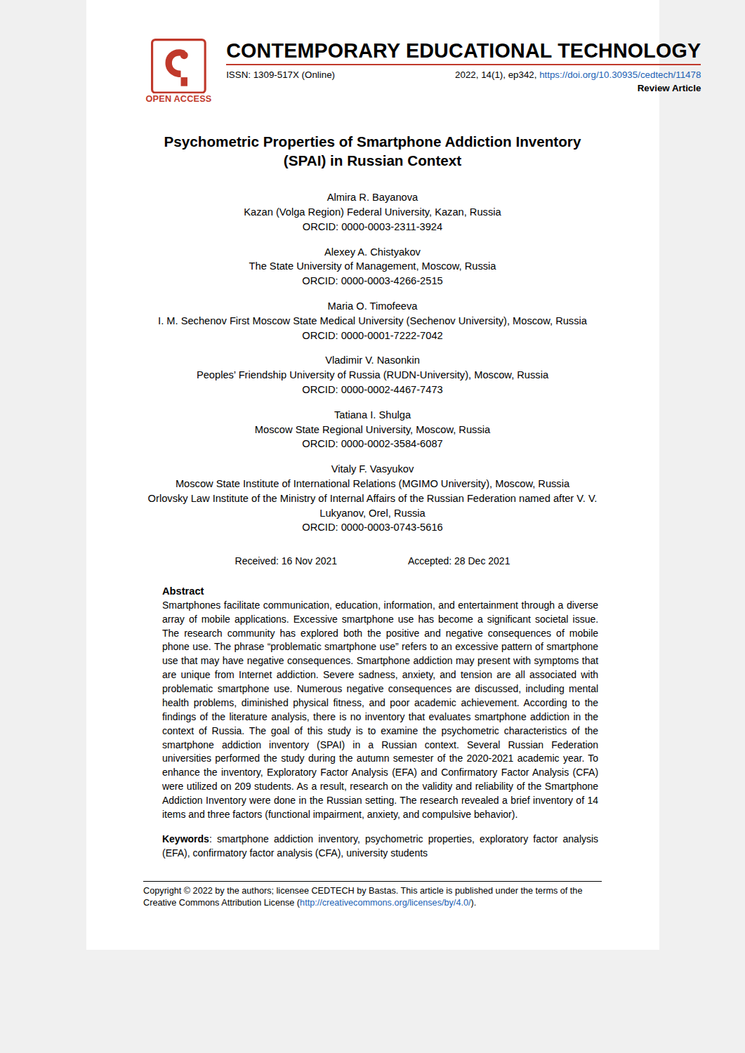OPEN ACCESS
CONTEMPORARY EDUCATIONAL TECHNOLOGY
ISSN: 1309-517X (Online)
2022, 14(1), ep342, https://doi.org/10.30935/cedtech/11478
Review Article
Psychometric Properties of Smartphone Addiction Inventory (SPAI) in Russian Context
Almira R. Bayanova
Kazan (Volga Region) Federal University, Kazan, Russia
ORCID: 0000-0003-2311-3924
Alexey A. Chistyakov
The State University of Management, Moscow, Russia
ORCID: 0000-0003-4266-2515
Maria O. Timofeeva
I. M. Sechenov First Moscow State Medical University (Sechenov University), Moscow, Russia
ORCID: 0000-0001-7222-7042
Vladimir V. Nasonkin
Peoples’ Friendship University of Russia (RUDN-University), Moscow, Russia
ORCID: 0000-0002-4467-7473
Tatiana I. Shulga
Moscow State Regional University, Moscow, Russia
ORCID: 0000-0002-3584-6087
Vitaly F. Vasyukov
Moscow State Institute of International Relations (MGIMO University), Moscow, Russia
Orlovsky Law Institute of the Ministry of Internal Affairs of the Russian Federation named after V. V. Lukyanov, Orel, Russia
ORCID: 0000-0003-0743-5616
Received: 16 Nov 2021
Accepted: 28 Dec 2021
Abstract
Smartphones facilitate communication, education, information, and entertainment through a diverse array of mobile applications. Excessive smartphone use has become a significant societal issue. The research community has explored both the positive and negative consequences of mobile phone use. The phrase “problematic smartphone use” refers to an excessive pattern of smartphone use that may have negative consequences. Smartphone addiction may present with symptoms that are unique from Internet addiction. Severe sadness, anxiety, and tension are all associated with problematic smartphone use. Numerous negative consequences are discussed, including mental health problems, diminished physical fitness, and poor academic achievement. According to the findings of the literature analysis, there is no inventory that evaluates smartphone addiction in the context of Russia. The goal of this study is to examine the psychometric characteristics of the smartphone addiction inventory (SPAI) in a Russian context. Several Russian Federation universities performed the study during the autumn semester of the 2020-2021 academic year. To enhance the inventory, Exploratory Factor Analysis (EFA) and Confirmatory Factor Analysis (CFA) were utilized on 209 students. As a result, research on the validity and reliability of the Smartphone Addiction Inventory were done in the Russian setting. The research revealed a brief inventory of 14 items and three factors (functional impairment, anxiety, and compulsive behavior).
Keywords: smartphone addiction inventory, psychometric properties, exploratory factor analysis (EFA), confirmatory factor analysis (CFA), university students
Copyright © 2022 by the authors; licensee CEDTECH by Bastas. This article is published under the terms of the Creative Commons Attribution License (http://creativecommons.org/licenses/by/4.0/).